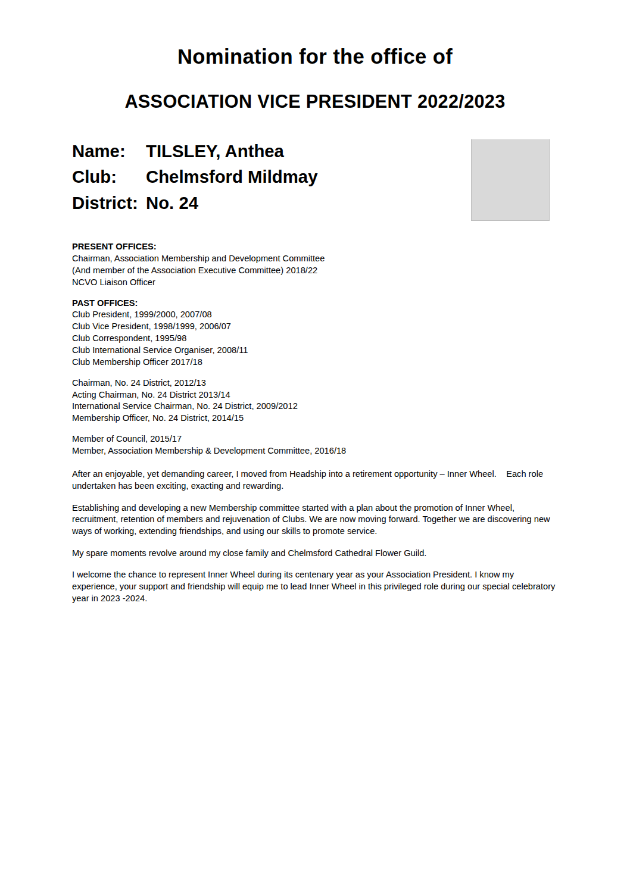Nomination for the office of
ASSOCIATION VICE PRESIDENT 2022/2023
| Name: | TILSLEY, Anthea |
| Club: | Chelmsford Mildmay |
| District: | No. 24 |
PRESENT OFFICES:
Chairman, Association Membership and Development Committee
(And member of the Association Executive Committee) 2018/22
NCVO Liaison Officer
PAST OFFICES:
Club President, 1999/2000, 2007/08
Club Vice President, 1998/1999, 2006/07
Club Correspondent, 1995/98
Club International Service Organiser, 2008/11
Club Membership Officer 2017/18
Chairman, No. 24 District, 2012/13
Acting Chairman, No. 24 District 2013/14
International Service Chairman, No. 24 District, 2009/2012
Membership Officer, No. 24 District, 2014/15
Member of Council, 2015/17
Member, Association Membership & Development Committee, 2016/18
After an enjoyable, yet demanding career, I moved from Headship into a retirement opportunity – Inner Wheel. Each role undertaken has been exciting, exacting and rewarding.
Establishing and developing a new Membership committee started with a plan about the promotion of Inner Wheel, recruitment, retention of members and rejuvenation of Clubs. We are now moving forward. Together we are discovering new ways of working, extending friendships, and using our skills to promote service.
My spare moments revolve around my close family and Chelmsford Cathedral Flower Guild.
I welcome the chance to represent Inner Wheel during its centenary year as your Association President. I know my experience, your support and friendship will equip me to lead Inner Wheel in this privileged role during our special celebratory year in 2023 -2024.